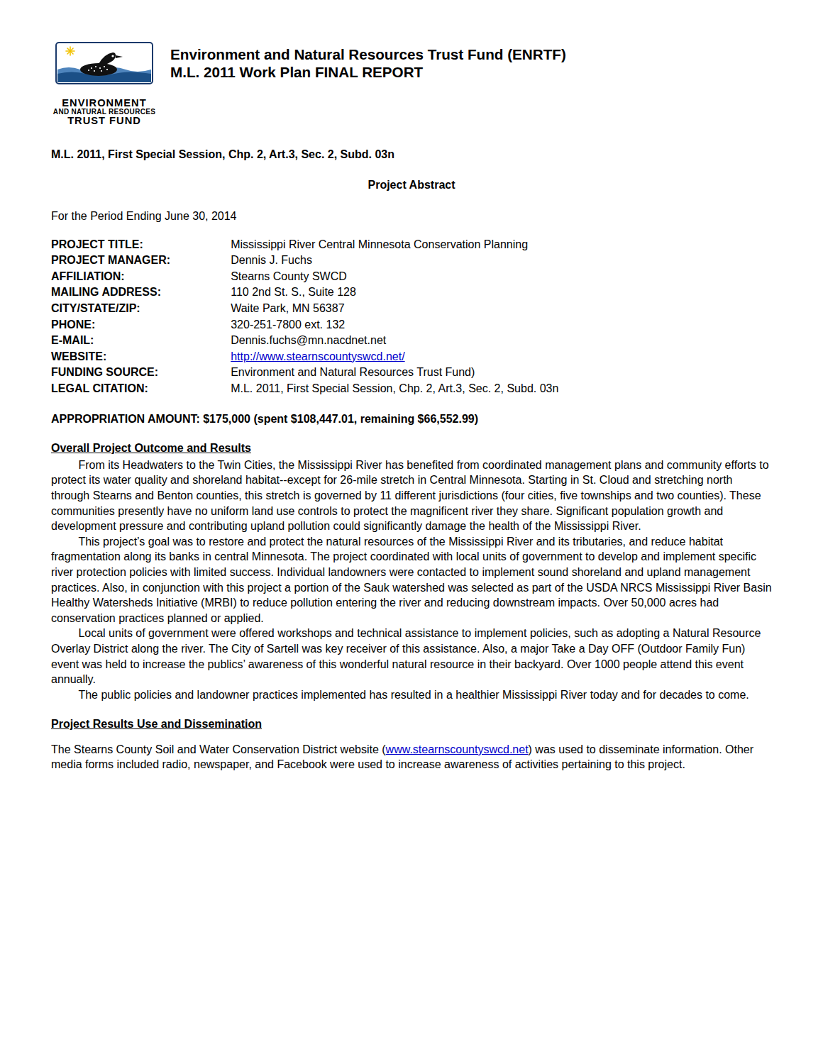ENVIRONMENT
AND NATURAL RESOURCES
TRUST FUND
Environment and Natural Resources Trust Fund (ENRTF)
M.L. 2011 Work Plan FINAL REPORT
M.L. 2011, First Special Session, Chp. 2, Art.3, Sec. 2, Subd. 03n
Project Abstract
For the Period Ending June 30, 2014
| PROJECT TITLE: | Mississippi River Central Minnesota Conservation Planning |
| PROJECT MANAGER: | Dennis J. Fuchs |
| AFFILIATION: | Stearns County SWCD |
| MAILING ADDRESS: | 110 2nd St. S., Suite 128 |
| CITY/STATE/ZIP: | Waite Park, MN 56387 |
| PHONE: | 320-251-7800 ext. 132 |
| E-MAIL: | Dennis.fuchs@mn.nacdnet.net |
| WEBSITE: | http://www.stearnscountyswcd.net/ |
| FUNDING SOURCE: | Environment and Natural Resources Trust Fund) |
| LEGAL CITATION: | M.L. 2011, First Special Session, Chp. 2, Art.3, Sec. 2, Subd. 03n |
APPROPRIATION AMOUNT: $175,000 (spent $108,447.01, remaining $66,552.99)
Overall Project Outcome and Results
From its Headwaters to the Twin Cities, the Mississippi River has benefited from coordinated management plans and community efforts to protect its water quality and shoreland habitat--except for 26-mile stretch in Central Minnesota. Starting in St. Cloud and stretching north through Stearns and Benton counties, this stretch is governed by 11 different jurisdictions (four cities, five townships and two counties). These communities presently have no uniform land use controls to protect the magnificent river they share. Significant population growth and development pressure and contributing upland pollution could significantly damage the health of the Mississippi River.
This project’s goal was to restore and protect the natural resources of the Mississippi River and its tributaries, and reduce habitat fragmentation along its banks in central Minnesota. The project coordinated with local units of government to develop and implement specific river protection policies with limited success. Individual landowners were contacted to implement sound shoreland and upland management practices. Also, in conjunction with this project a portion of the Sauk watershed was selected as part of the USDA NRCS Mississippi River Basin Healthy Watersheds Initiative (MRBI) to reduce pollution entering the river and reducing downstream impacts. Over 50,000 acres had conservation practices planned or applied.
Local units of government were offered workshops and technical assistance to implement policies, such as adopting a Natural Resource Overlay District along the river. The City of Sartell was key receiver of this assistance. Also, a major Take a Day OFF (Outdoor Family Fun) event was held to increase the publics’ awareness of this wonderful natural resource in their backyard. Over 1000 people attend this event annually.
The public policies and landowner practices implemented has resulted in a healthier Mississippi River today and for decades to come.
Project Results Use and Dissemination
The Stearns County Soil and Water Conservation District website (www.stearnscountyswcd.net) was used to disseminate information. Other media forms included radio, newspaper, and Facebook were used to increase awareness of activities pertaining to this project.